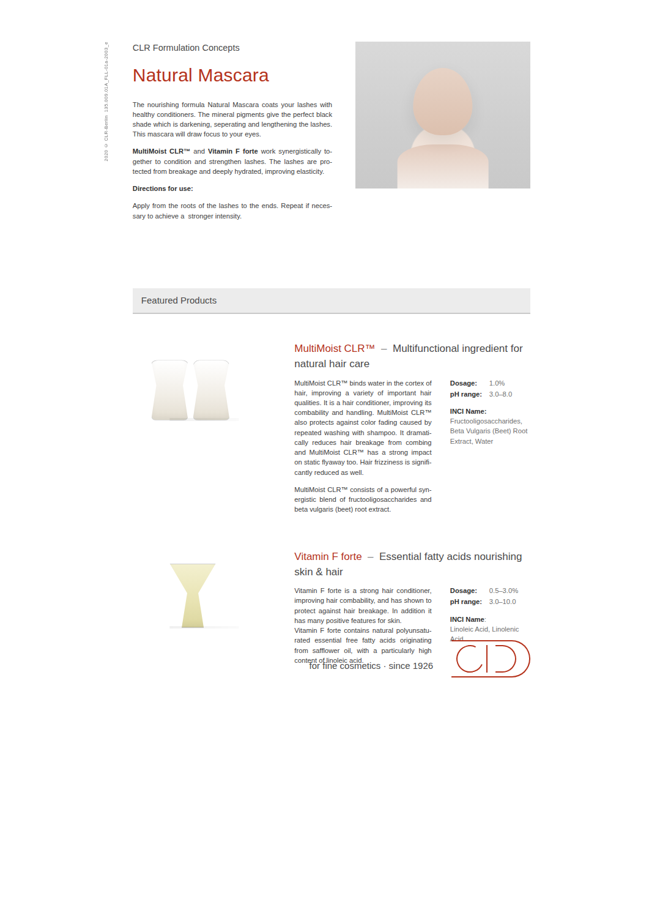2020 © CLR-Berlin 135.009.01A_FLL-01a-2003_e
CLR Formulation Concepts
Natural Mascara
The nourishing formula Natural Mascara coats your lashes with healthy conditioners. The mineral pigments give the perfect black shade which is darkening, seperating and lengthening the lashes. This mascara will draw focus to your eyes.
MultiMoist CLR™ and Vitamin F forte work synergistically together to condition and strengthen lashes. The lashes are protected from breakage and deeply hydrated, improving elasticity.
Directions for use:
Apply from the roots of the lashes to the ends. Repeat if necessary to achieve a stronger intensity.
Featured Products
MultiMoist CLR™ – Multifunctional ingredient for natural hair care
MultiMoist CLR™ binds water in the cortex of hair, improving a variety of important hair qualities. It is a hair conditioner, improving its combability and handling. MultiMoist CLR™ also protects against color fading caused by repeated washing with shampoo. It dramatically reduces hair breakage from combing and MultiMoist CLR™ has a strong impact on static flyaway too. Hair frizziness is significantly reduced as well.
MultiMoist CLR™ consists of a powerful synergistic blend of fructooligosaccharides and beta vulgaris (beet) root extract.
Dosage: 1.0%
pH range: 3.0–8.0
INCI Name: Fructooligosaccharides, Beta Vulgaris (Beet) Root Extract, Water
Vitamin F forte – Essential fatty acids nourishing skin & hair
Vitamin F forte is a strong hair conditioner, improving hair combability, and has shown to protect against hair breakage. In addition it has many positive features for skin.
Vitamin F forte contains natural polyunsaturated essential free fatty acids originating from safflower oil, with a particularly high content of linoleic acid.
Dosage: 0.5–3.0%
pH range: 3.0–10.0
INCI Name:
Linoleic Acid, Linolenic Acid
for fine cosmetics · since 1926